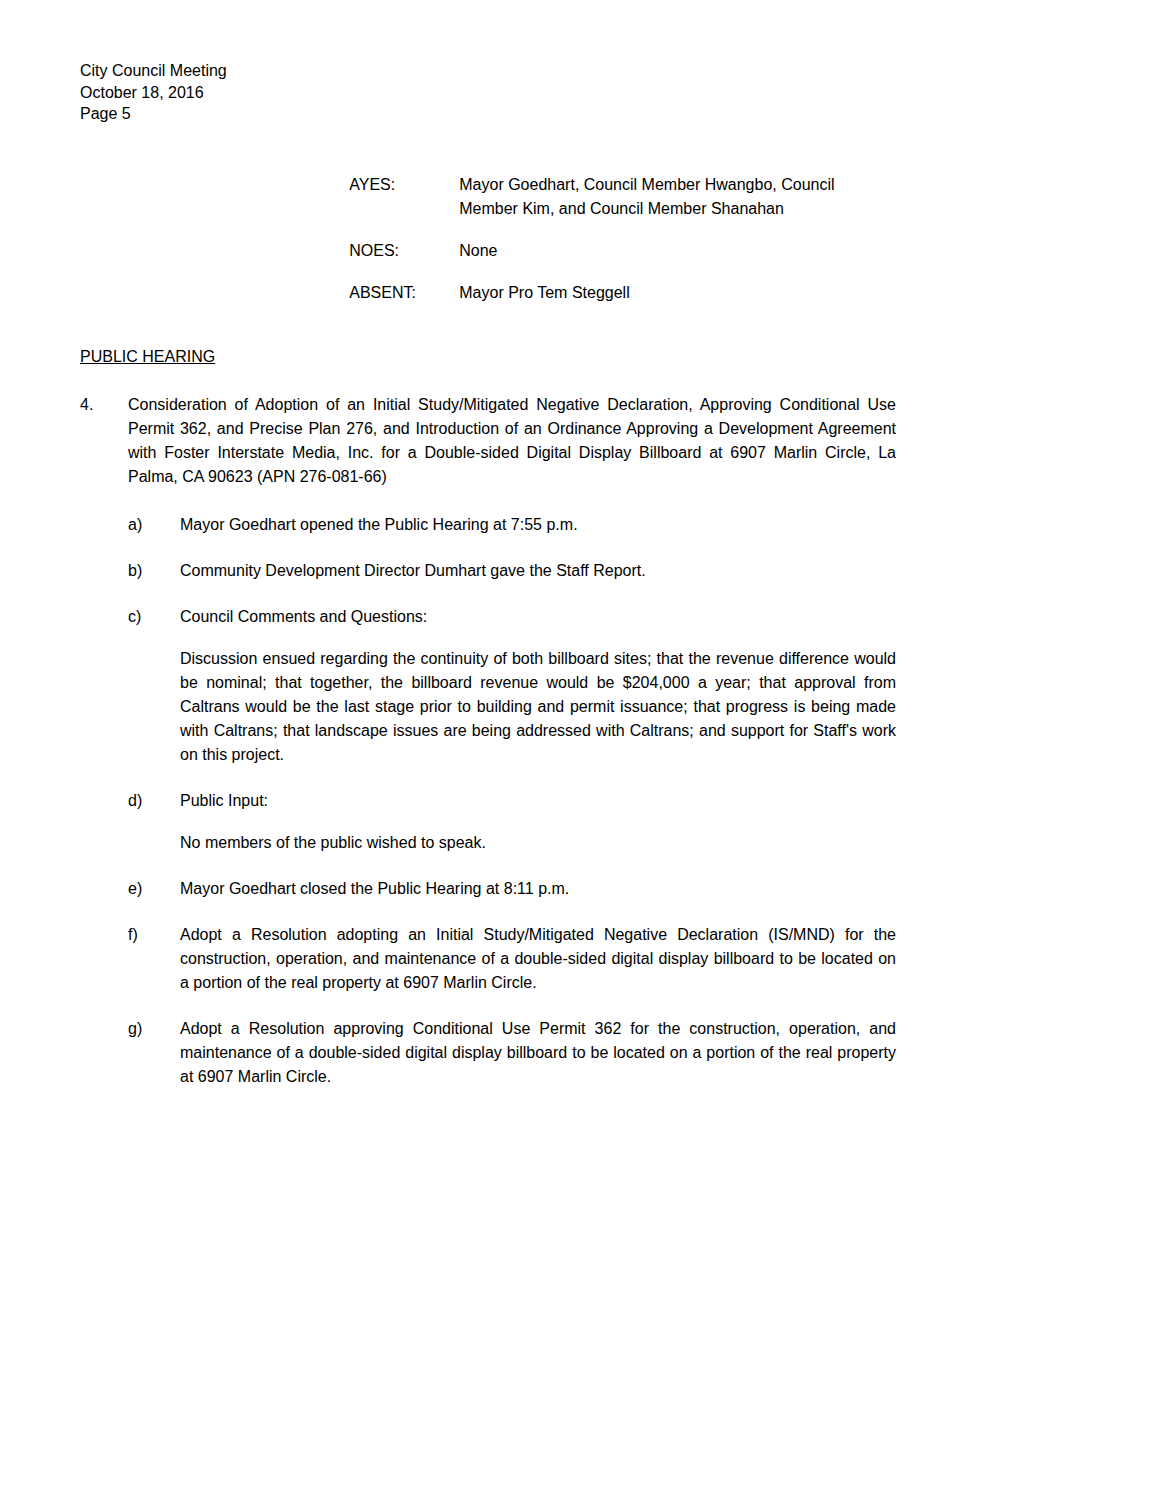City Council Meeting
October 18, 2016
Page 5
AYES:
Mayor Goedhart, Council Member Hwangbo, Council Member Kim, and Council Member Shanahan
NOES:
None
ABSENT:
Mayor Pro Tem Steggell
PUBLIC HEARING
4.
Consideration of Adoption of an Initial Study/Mitigated Negative Declaration, Approving Conditional Use Permit 362, and Precise Plan 276, and Introduction of an Ordinance Approving a Development Agreement with Foster Interstate Media, Inc. for a Double-sided Digital Display Billboard at 6907 Marlin Circle, La Palma, CA 90623 (APN 276-081-66)
a)
Mayor Goedhart opened the Public Hearing at 7:55 p.m.
b)
Community Development Director Dumhart gave the Staff Report.
c)
Council Comments and Questions:
Discussion ensued regarding the continuity of both billboard sites; that the revenue difference would be nominal; that together, the billboard revenue would be $204,000 a year; that approval from Caltrans would be the last stage prior to building and permit issuance; that progress is being made with Caltrans; that landscape issues are being addressed with Caltrans; and support for Staff's work on this project.
d)
Public Input:
No members of the public wished to speak.
e)
Mayor Goedhart closed the Public Hearing at 8:11 p.m.
f)
Adopt a Resolution adopting an Initial Study/Mitigated Negative Declaration (IS/MND) for the construction, operation, and maintenance of a double-sided digital display billboard to be located on a portion of the real property at 6907 Marlin Circle.
g)
Adopt a Resolution approving Conditional Use Permit 362 for the construction, operation, and maintenance of a double-sided digital display billboard to be located on a portion of the real property at 6907 Marlin Circle.